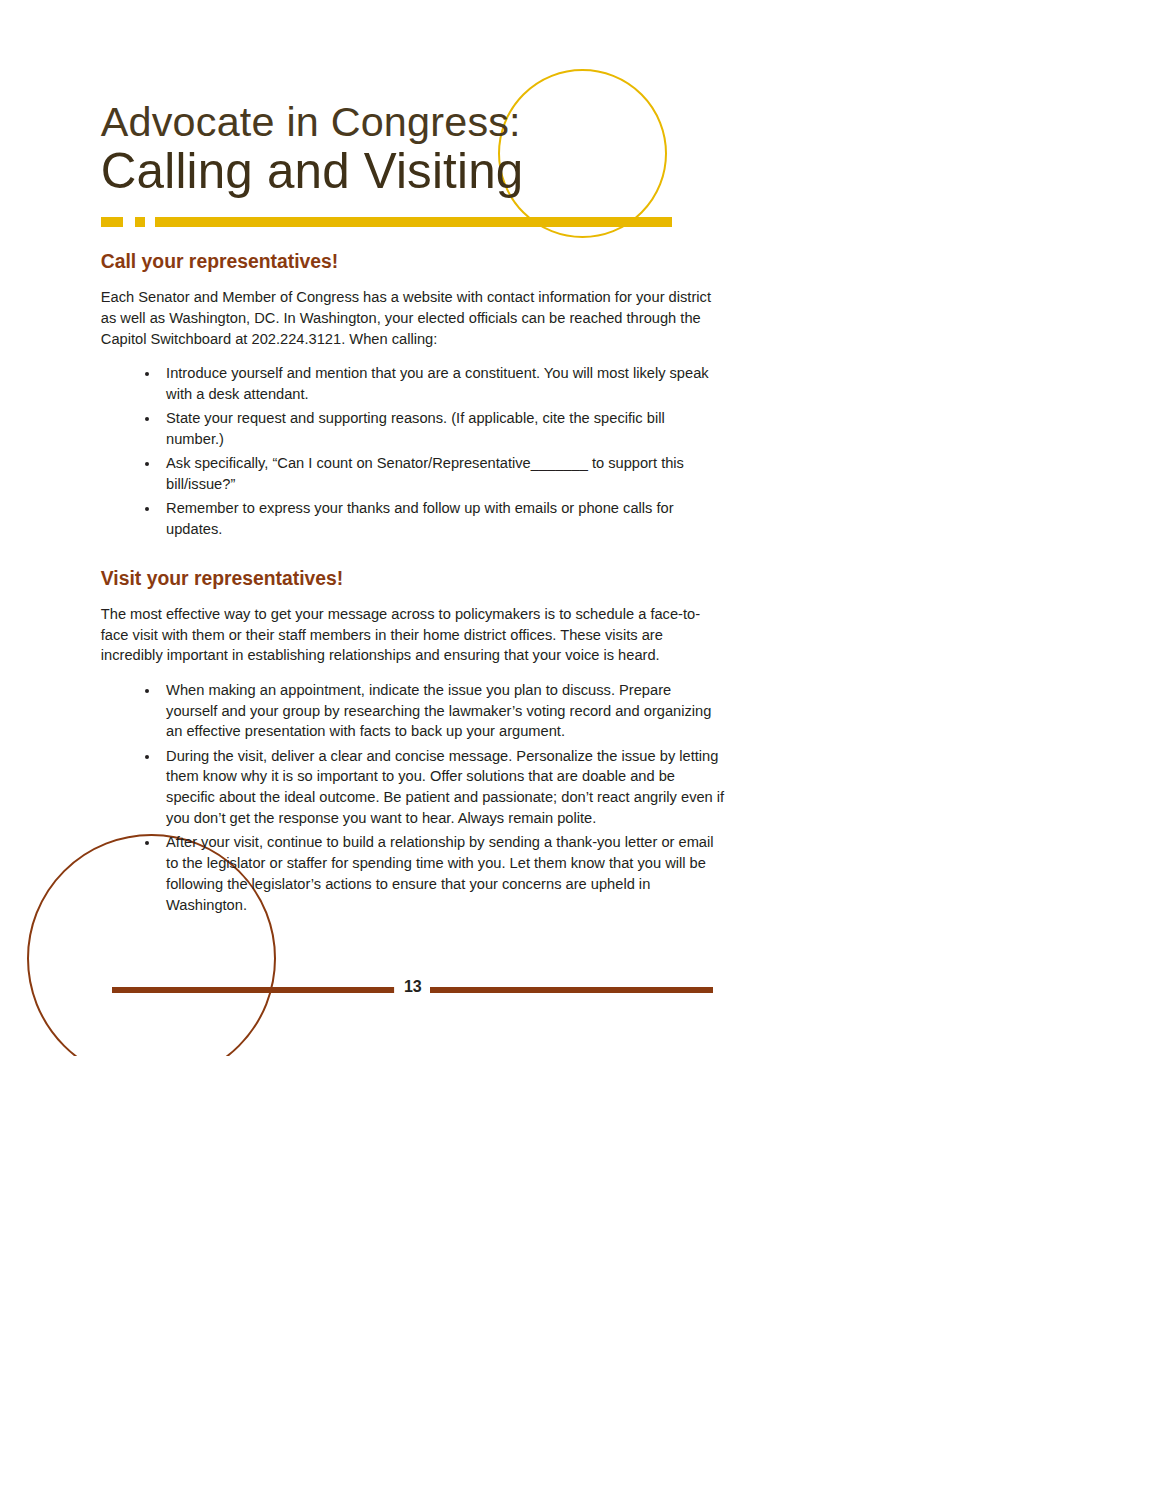Advocate in Congress:
Calling and Visiting
Call your representatives!
Each Senator and Member of Congress has a website with contact information for your district as well as Washington, DC. In Washington, your elected officials can be reached through the Capitol Switchboard at 202.224.3121. When calling:
Introduce yourself and mention that you are a constituent. You will most likely speak with a desk attendant.
State your request and supporting reasons. (If applicable, cite the specific bill number.)
Ask specifically, “Can I count on Senator/Representative_______ to support this bill/issue?”
Remember to express your thanks and follow up with emails or phone calls for updates.
Visit your representatives!
The most effective way to get your message across to policymakers is to schedule a face-to-face visit with them or their staff members in their home district offices. These visits are incredibly important in establishing relationships and ensuring that your voice is heard.
When making an appointment, indicate the issue you plan to discuss. Prepare yourself and your group by researching the lawmaker’s voting record and organizing an effective presentation with facts to back up your argument.
During the visit, deliver a clear and concise message. Personalize the issue by letting them know why it is so important to you. Offer solutions that are doable and be specific about the ideal outcome. Be patient and passionate; don’t react angrily even if you don’t get the response you want to hear. Always remain polite.
After your visit, continue to build a relationship by sending a thank-you letter or email to the legislator or staffer for spending time with you. Let them know that you will be following the legislator’s actions to ensure that your concerns are upheld in Washington.
13